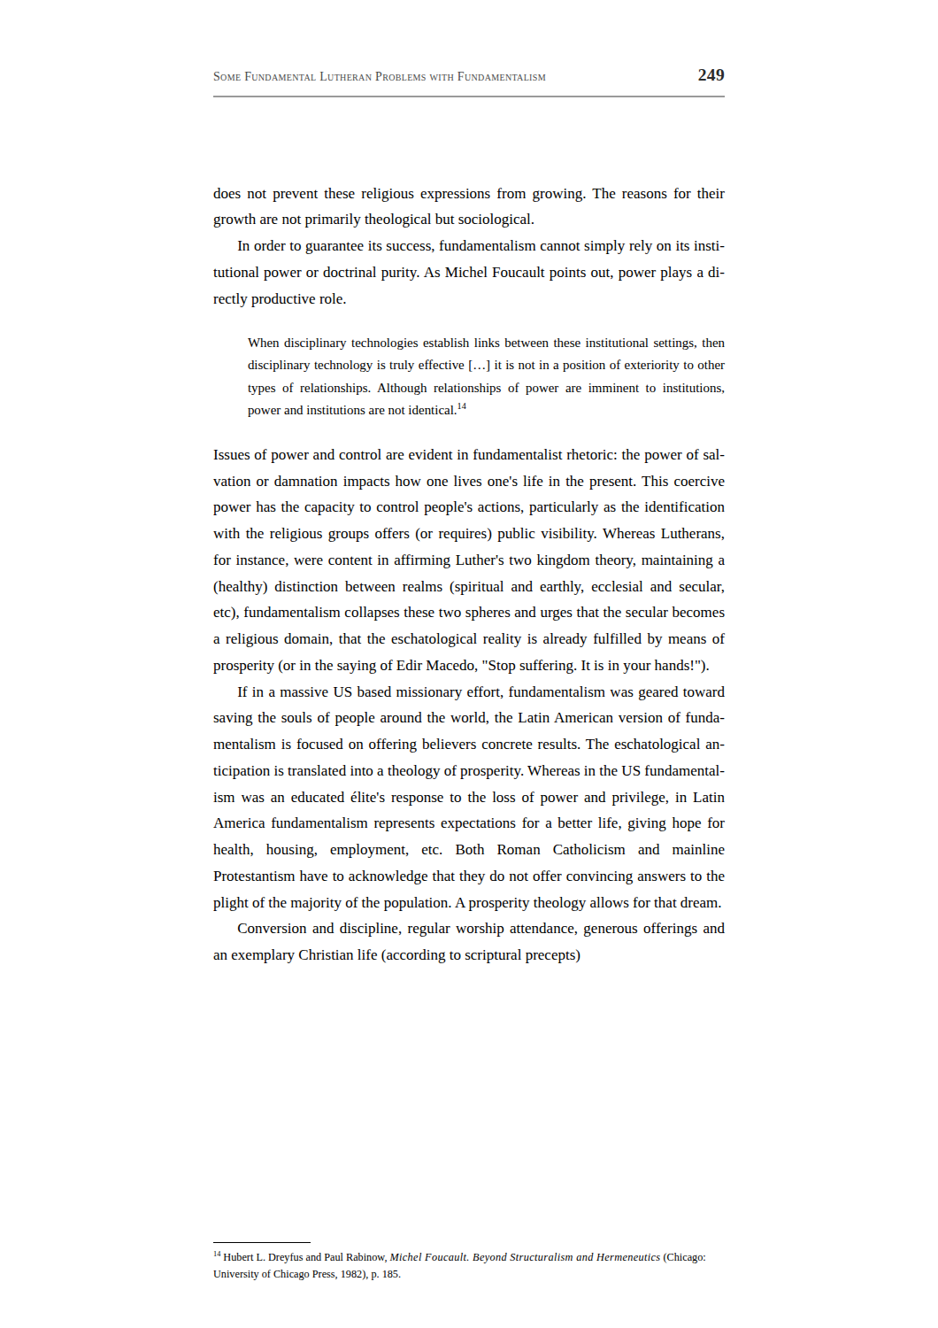Some Fundamental Lutheran Problems with Fundamentalism 249
does not prevent these religious expressions from growing. The reasons for their growth are not primarily theological but sociological.
In order to guarantee its success, fundamentalism cannot simply rely on its institutional power or doctrinal purity. As Michel Foucault points out, power plays a directly productive role.
When disciplinary technologies establish links between these institutional settings, then disciplinary technology is truly effective […] it is not in a position of exteriority to other types of relationships. Although relationships of power are imminent to institutions, power and institutions are not identical.14
Issues of power and control are evident in fundamentalist rhetoric: the power of salvation or damnation impacts how one lives one's life in the present. This coercive power has the capacity to control people's actions, particularly as the identification with the religious groups offers (or requires) public visibility. Whereas Lutherans, for instance, were content in affirming Luther's two kingdom theory, maintaining a (healthy) distinction between realms (spiritual and earthly, ecclesial and secular, etc), fundamentalism collapses these two spheres and urges that the secular becomes a religious domain, that the eschatological reality is already fulfilled by means of prosperity (or in the saying of Edir Macedo, "Stop suffering. It is in your hands!").
If in a massive US based missionary effort, fundamentalism was geared toward saving the souls of people around the world, the Latin American version of fundamentalism is focused on offering believers concrete results. The eschatological anticipation is translated into a theology of prosperity. Whereas in the US fundamentalism was an educated élite's response to the loss of power and privilege, in Latin America fundamentalism represents expectations for a better life, giving hope for health, housing, employment, etc. Both Roman Catholicism and mainline Protestantism have to acknowledge that they do not offer convincing answers to the plight of the majority of the population. A prosperity theology allows for that dream.
Conversion and discipline, regular worship attendance, generous offerings and an exemplary Christian life (according to scriptural precepts)
14 Hubert L. Dreyfus and Paul Rabinow, Michel Foucault. Beyond Structuralism and Hermeneutics (Chicago: University of Chicago Press, 1982), p. 185.